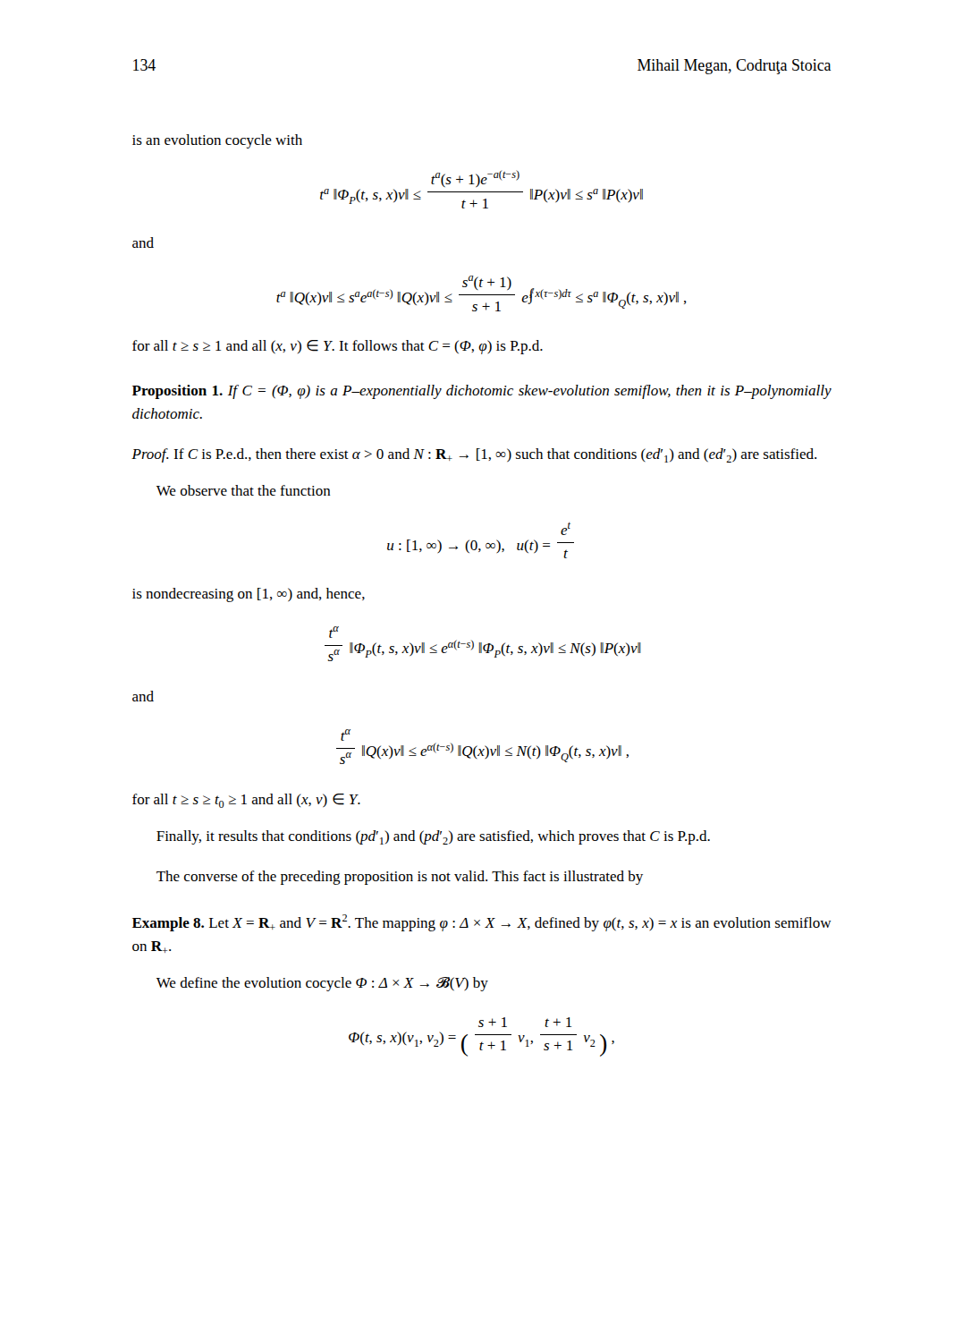134 Mihail Megan, Codruţa Stoica
is an evolution cocycle with
ta ‖ΦP(t, s, x)v‖ ≤ ta(s + 1)e−a(t−s) t + 1 ‖P(x)v‖ ≤ sa ‖P(x)v‖
and
ta ‖Q(x)v‖ ≤ saea(t−s) ‖Q(x)v‖ ≤ sa(t + 1) s + 1 e∫ts x(τ−s)dτ ≤ sa ‖ΦQ(t, s, x)v‖ ,
for all t ≥ s ≥ 1 and all (x, v) ∈ Y. It follows that C = (Φ, φ) is P.p.d.
Proposition 1. If C = (Φ, φ) is a P–exponentially dichotomic skew-evolution semiflow, then it is P–polynomially dichotomic.
Proof. If C is P.e.d., then there exist α > 0 and N : R+ → [1, ∞) such that conditions (ed′1) and (ed′2) are satisfied.
We observe that the function
u : [1, ∞) → (0, ∞), u(t) = et t
is nondecreasing on [1, ∞) and, hence,
tα sα ‖ΦP(t, s, x)v‖ ≤ eα(t−s) ‖ΦP(t, s, x)v‖ ≤ N(s) ‖P(x)v‖
and
tα sα ‖Q(x)v‖ ≤ eα(t−s) ‖Q(x)v‖ ≤ N(t) ‖ΦQ(t, s, x)v‖ ,
for all t ≥ s ≥ t0 ≥ 1 and all (x, v) ∈ Y.
Finally, it results that conditions (pd′1) and (pd′2) are satisfied, which proves that C is P.p.d.
The converse of the preceding proposition is not valid. This fact is illustrated by
Example 8. Let X = R+ and V = R2. The mapping φ : Δ × X → X, defined by φ(t, s, x) = x is an evolution semiflow on R+.
We define the evolution cocycle Φ : Δ × X → 𝓑(V) by
Φ(t, s, x)(v1, v2) = ( s + 1 t + 1 v1, t + 1 s + 1 v2 ) ,